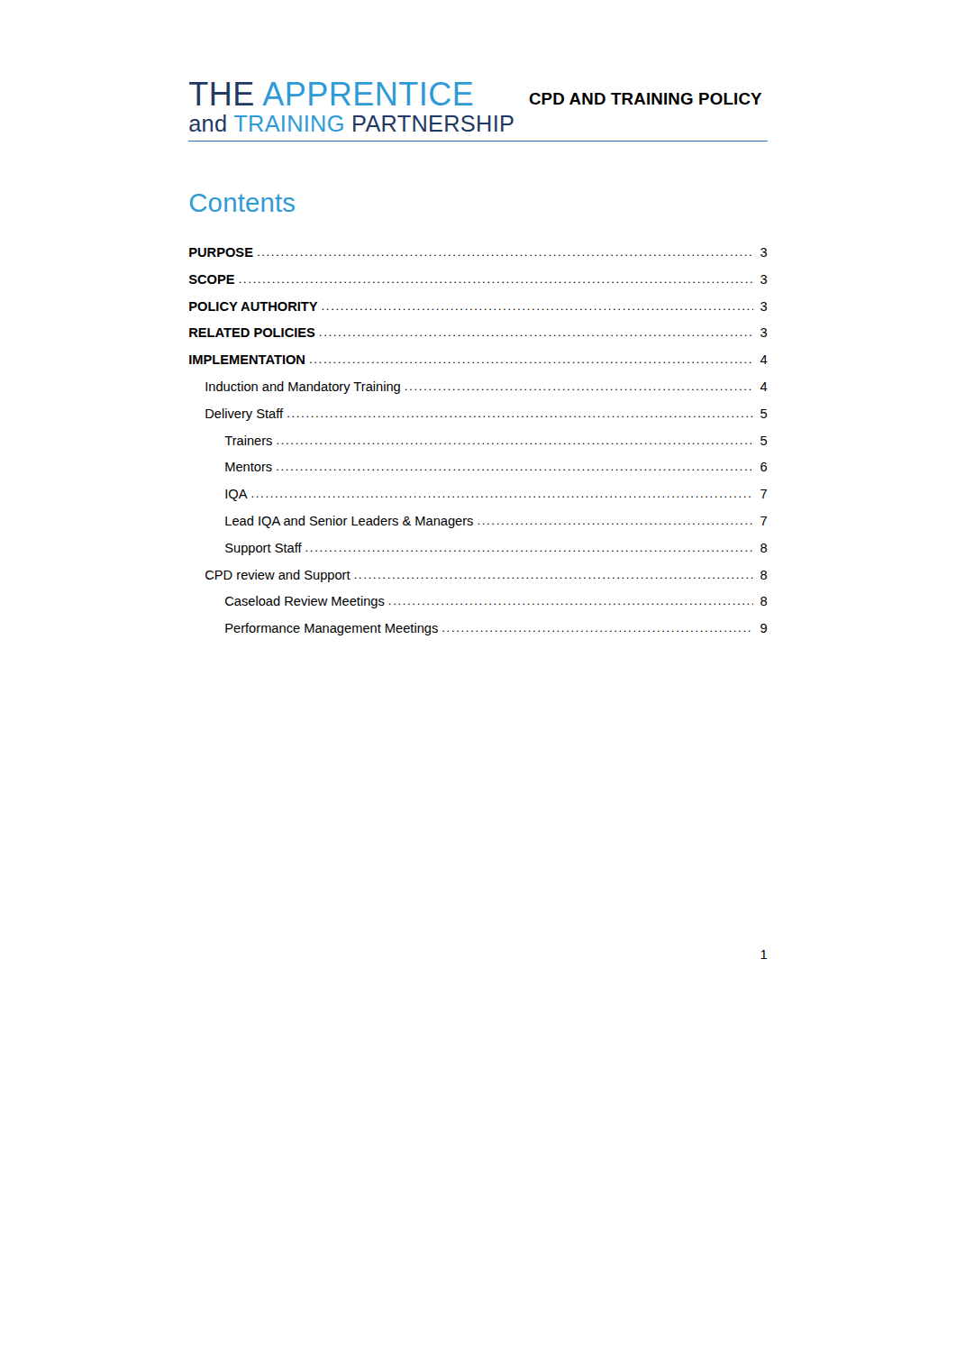THE APPRENTICE
and TRAINING PARTNERSHIP
CPD AND TRAINING POLICY
Contents
PURPOSE ........................................................................................................................................... 3
SCOPE .............................................................................................................................................. 3
POLICY AUTHORITY ............................................................................................................................. 3
RELATED POLICIES .............................................................................................................................. 3
IMPLEMENTATION ............................................................................................................................... 4
Induction and Mandatory Training ............................................................................................. 4
Delivery Staff ......................................................................................................................... 5
Trainers ................................................................................................................................. 5
Mentors ................................................................................................................................ 6
IQA ....................................................................................................................................... 7
Lead IQA and Senior Leaders & Managers .............................................................................. 7
Support Staff ....................................................................................................................... 8
CPD review and Support ......................................................................................................... 8
Caseload Review Meetings ................................................................................................. 8
Performance Management Meetings ..................................................................................... 9
1